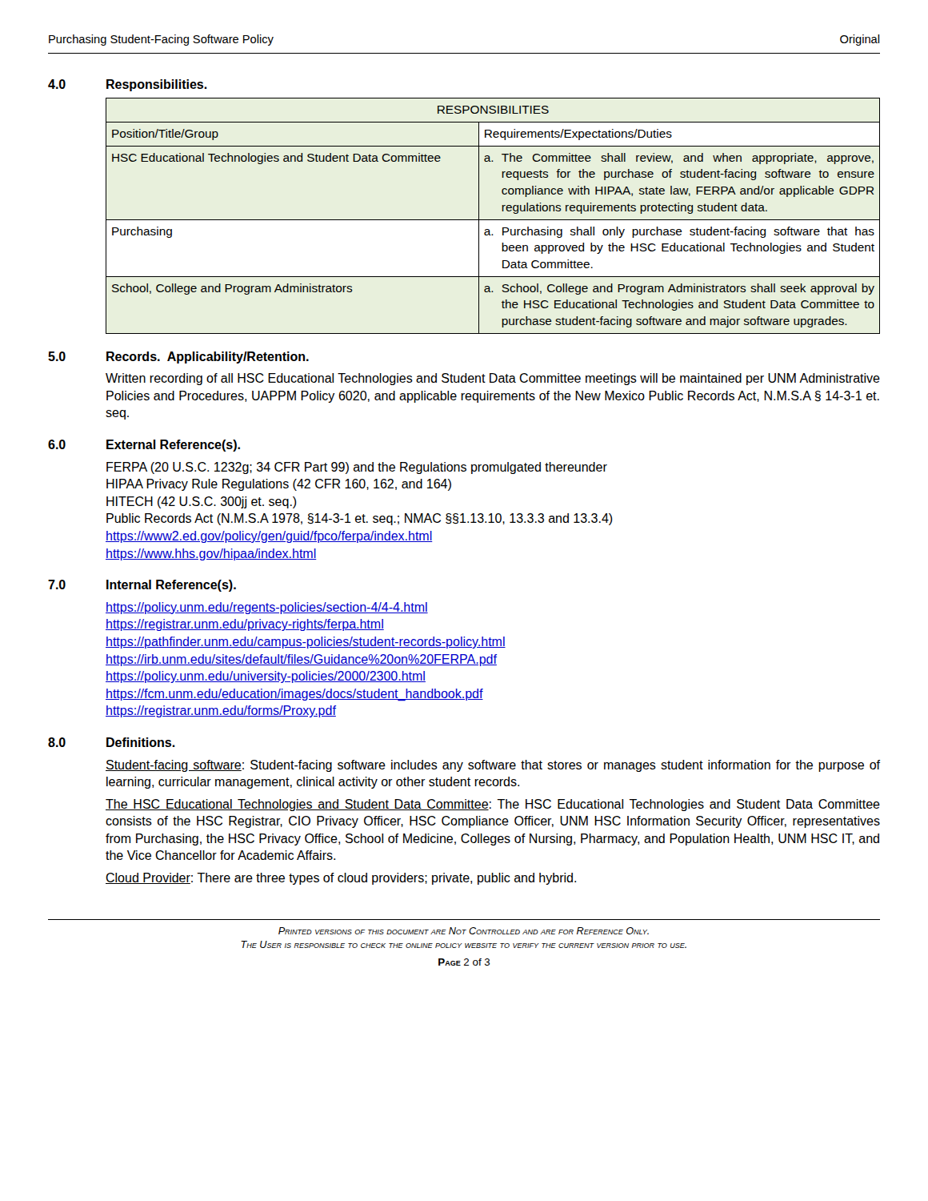Purchasing Student-Facing Software Policy Original
4.0 Responsibilities.
| RESPONSIBILITIES |
| --- |
| Position/Title/Group | Requirements/Expectations/Duties |
| HSC Educational Technologies and Student Data Committee | a. The Committee shall review, and when appropriate, approve, requests for the purchase of student-facing software to ensure compliance with HIPAA, state law, FERPA and/or applicable GDPR regulations requirements protecting student data. |
| Purchasing | a. Purchasing shall only purchase student-facing software that has been approved by the HSC Educational Technologies and Student Data Committee. |
| School, College and Program Administrators | a. School, College and Program Administrators shall seek approval by the HSC Educational Technologies and Student Data Committee to purchase student-facing software and major software upgrades. |
5.0 Records. Applicability/Retention.
Written recording of all HSC Educational Technologies and Student Data Committee meetings will be maintained per UNM Administrative Policies and Procedures, UAPPM Policy 6020, and applicable requirements of the New Mexico Public Records Act, N.M.S.A § 14-3-1 et. seq.
6.0 External Reference(s).
FERPA (20 U.S.C. 1232g; 34 CFR Part 99) and the Regulations promulgated thereunder
HIPAA Privacy Rule Regulations (42 CFR 160, 162, and 164)
HITECH (42 U.S.C. 300jj et. seq.)
Public Records Act (N.M.S.A 1978, §14-3-1 et. seq.; NMAC §§1.13.10, 13.3.3 and 13.3.4)
https://www2.ed.gov/policy/gen/guid/fpco/ferpa/index.html
https://www.hhs.gov/hipaa/index.html
7.0 Internal Reference(s).
https://policy.unm.edu/regents-policies/section-4/4-4.html
https://registrar.unm.edu/privacy-rights/ferpa.html
https://pathfinder.unm.edu/campus-policies/student-records-policy.html
https://irb.unm.edu/sites/default/files/Guidance%20on%20FERPA.pdf
https://policy.unm.edu/university-policies/2000/2300.html
https://fcm.unm.edu/education/images/docs/student_handbook.pdf
https://registrar.unm.edu/forms/Proxy.pdf
8.0 Definitions.
Student-facing software: Student-facing software includes any software that stores or manages student information for the purpose of learning, curricular management, clinical activity or other student records.
The HSC Educational Technologies and Student Data Committee: The HSC Educational Technologies and Student Data Committee consists of the HSC Registrar, CIO Privacy Officer, HSC Compliance Officer, UNM HSC Information Security Officer, representatives from Purchasing, the HSC Privacy Office, School of Medicine, Colleges of Nursing, Pharmacy, and Population Health, UNM HSC IT, and the Vice Chancellor for Academic Affairs.
Cloud Provider: There are three types of cloud providers; private, public and hybrid.
Printed versions of this document are Not Controlled and are for Reference Only.
The User is responsible to check the online policy website to verify the current version prior to use.
Page 2 of 3